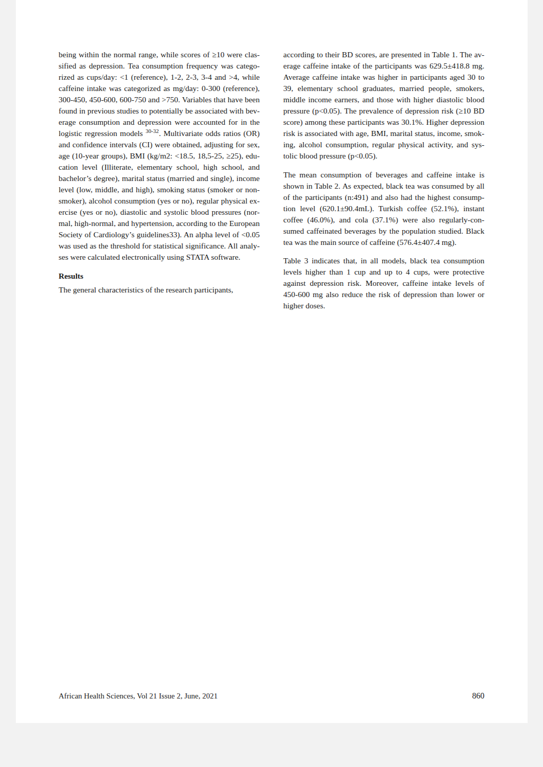being within the normal range, while scores of ≥10 were classified as depression. Tea consumption frequency was categorized as cups/day: <1 (reference), 1-2, 2-3, 3-4 and >4, while caffeine intake was categorized as mg/day: 0-300 (reference), 300-450, 450-600, 600-750 and >750. Variables that have been found in previous studies to potentially be associated with beverage consumption and depression were accounted for in the logistic regression models 30-32. Multivariate odds ratios (OR) and confidence intervals (CI) were obtained, adjusting for sex, age (10-year groups), BMI (kg/m2: <18.5, 18,5-25, ≥25), education level (Illiterate, elementary school, high school, and bachelor’s degree), marital status (married and single), income level (low, middle, and high), smoking status (smoker or nonsmoker), alcohol consumption (yes or no), regular physical exercise (yes or no), diastolic and systolic blood pressures (normal, high-normal, and hypertension, according to the European Society of Cardiology’s guidelines33). An alpha level of <0.05 was used as the threshold for statistical significance. All analyses were calculated electronically using STATA software.
Results
The general characteristics of the research participants,
according to their BD scores, are presented in Table 1. The average caffeine intake of the participants was 629.5±418.8 mg. Average caffeine intake was higher in participants aged 30 to 39, elementary school graduates, married people, smokers, middle income earners, and those with higher diastolic blood pressure (p<0.05). The prevalence of depression risk (≥10 BD score) among these participants was 30.1%. Higher depression risk is associated with age, BMI, marital status, income, smoking, alcohol consumption, regular physical activity, and systolic blood pressure (p<0.05).
The mean consumption of beverages and caffeine intake is shown in Table 2. As expected, black tea was consumed by all of the participants (n:491) and also had the highest consumption level (620.1±90.4mL). Turkish coffee (52.1%), instant coffee (46.0%), and cola (37.1%) were also regularly-consumed caffeinated beverages by the population studied. Black tea was the main source of caffeine (576.4±407.4 mg).
Table 3 indicates that, in all models, black tea consumption levels higher than 1 cup and up to 4 cups, were protective against depression risk. Moreover, caffeine intake levels of 450-600 mg also reduce the risk of depression than lower or higher doses.
African Health Sciences, Vol 21 Issue 2, June, 2021
860